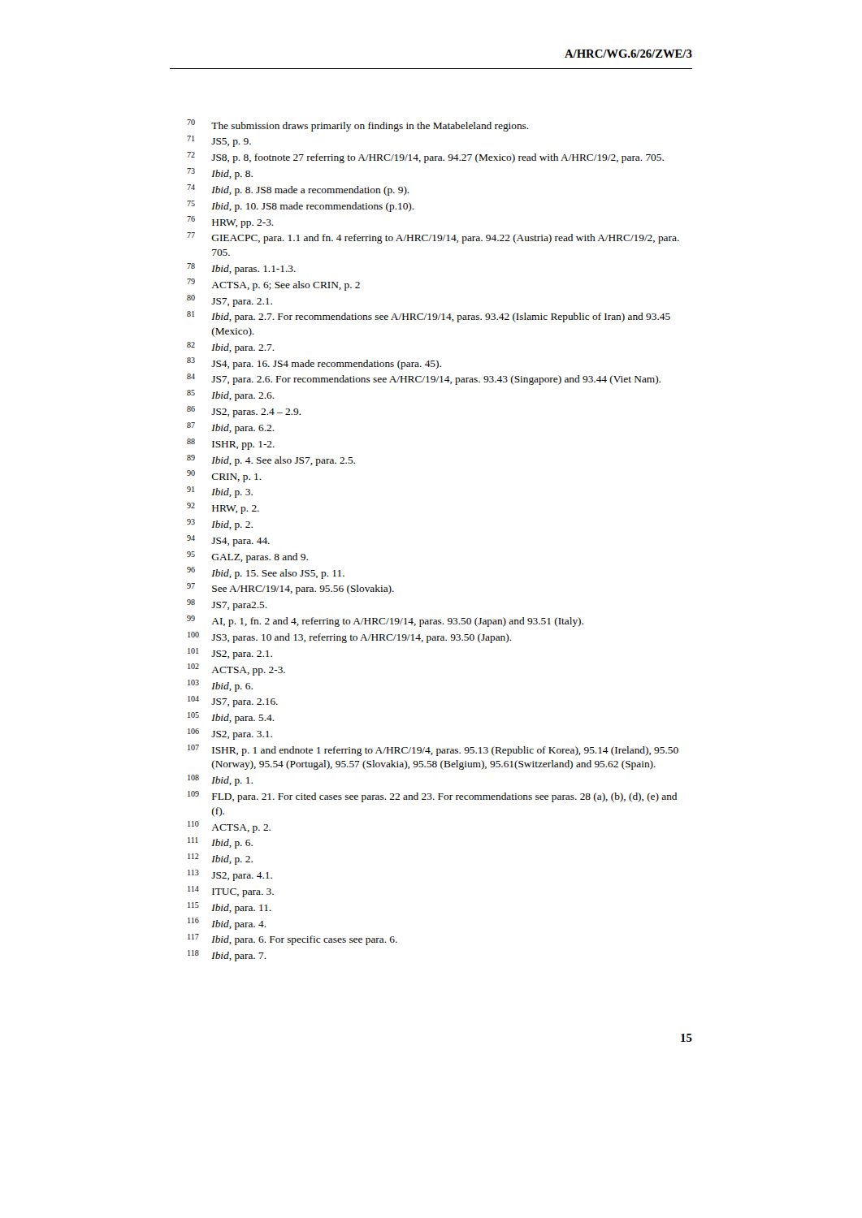A/HRC/WG.6/26/ZWE/3
The submission draws primarily on findings in the Matabeleland regions.
JS5, p. 9.
JS8, p. 8, footnote 27 referring to A/HRC/19/14, para. 94.27 (Mexico) read with A/HRC/19/2, para. 705.
Ibid, p. 8.
Ibid, p. 8. JS8 made a recommendation (p. 9).
Ibid, p. 10. JS8 made recommendations (p.10).
HRW, pp. 2-3.
GIEACPC, para. 1.1 and fn. 4 referring to A/HRC/19/14, para. 94.22 (Austria) read with A/HRC/19/2, para. 705.
Ibid, paras. 1.1-1.3.
ACTSA, p. 6; See also CRIN, p. 2
JS7, para. 2.1.
Ibid, para. 2.7. For recommendations see A/HRC/19/14, paras. 93.42 (Islamic Republic of Iran) and 93.45 (Mexico).
Ibid, para. 2.7.
JS4, para. 16. JS4 made recommendations (para. 45).
JS7, para. 2.6. For recommendations see A/HRC/19/14, paras. 93.43 (Singapore) and 93.44 (Viet Nam).
Ibid, para. 2.6.
JS2, paras. 2.4 – 2.9.
Ibid, para. 6.2.
ISHR, pp. 1-2.
Ibid, p. 4. See also JS7, para. 2.5.
CRIN, p. 1.
Ibid, p. 3.
HRW, p. 2.
Ibid, p. 2.
JS4, para. 44.
GALZ, paras. 8 and 9.
Ibid, p. 15. See also JS5, p. 11.
See A/HRC/19/14, para. 95.56 (Slovakia).
JS7, para2.5.
AI, p. 1, fn. 2 and 4, referring to A/HRC/19/14, paras. 93.50 (Japan) and 93.51 (Italy).
JS3, paras. 10 and 13, referring to A/HRC/19/14, para. 93.50 (Japan).
JS2, para. 2.1.
ACTSA, pp. 2-3.
Ibid, p. 6.
JS7, para. 2.16.
Ibid, para. 5.4.
JS2, para. 3.1.
ISHR, p. 1 and endnote 1 referring to A/HRC/19/4, paras. 95.13 (Republic of Korea), 95.14 (Ireland), 95.50 (Norway), 95.54 (Portugal), 95.57 (Slovakia), 95.58 (Belgium), 95.61(Switzerland) and 95.62 (Spain).
Ibid, p. 1.
FLD, para. 21. For cited cases see paras. 22 and 23. For recommendations see paras. 28 (a), (b), (d), (e) and (f).
ACTSA, p. 2.
Ibid, p. 6.
Ibid, p. 2.
JS2, para. 4.1.
ITUC, para. 3.
Ibid, para. 11.
Ibid, para. 4.
Ibid, para. 6. For specific cases see para. 6.
Ibid, para. 7.
15